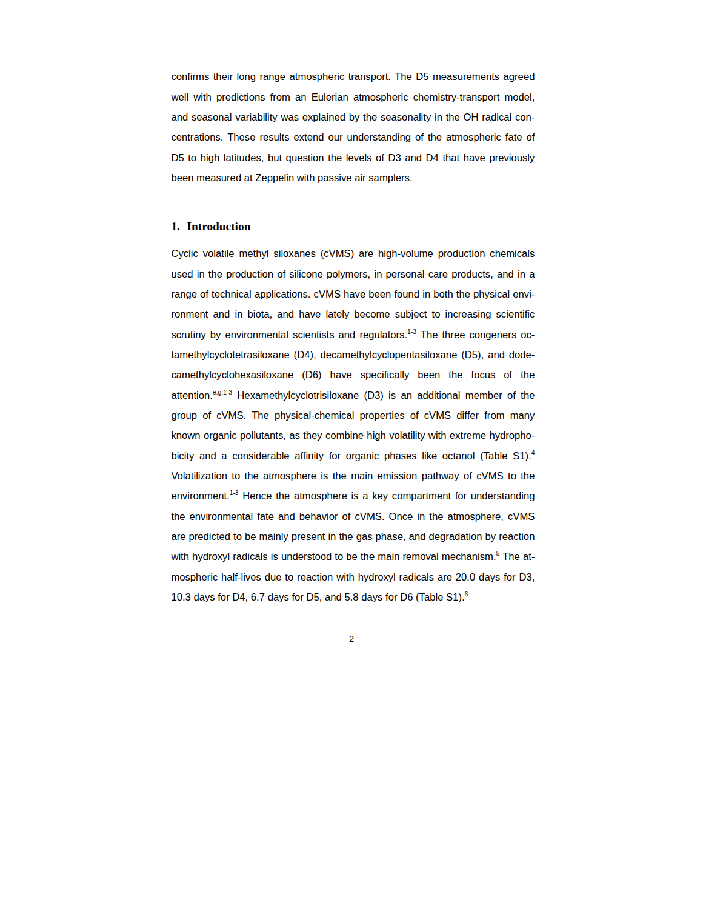confirms their long range atmospheric transport. The D5 measurements agreed well with predictions from an Eulerian atmospheric chemistry-transport model, and seasonal variability was explained by the seasonality in the OH radical concentrations. These results extend our understanding of the atmospheric fate of D5 to high latitudes, but question the levels of D3 and D4 that have previously been measured at Zeppelin with passive air samplers.
1. Introduction
Cyclic volatile methyl siloxanes (cVMS) are high-volume production chemicals used in the production of silicone polymers, in personal care products, and in a range of technical applications. cVMS have been found in both the physical environment and in biota, and have lately become subject to increasing scientific scrutiny by environmental scientists and regulators.1-3 The three congeners octamethylcyclotetrasiloxane (D4), decamethylcyclopentasiloxane (D5), and dodecamethylcyclohexasiloxane (D6) have specifically been the focus of the attention.e.g.1-3 Hexamethylcyclotrisiloxane (D3) is an additional member of the group of cVMS. The physical-chemical properties of cVMS differ from many known organic pollutants, as they combine high volatility with extreme hydrophobicity and a considerable affinity for organic phases like octanol (Table S1).4 Volatilization to the atmosphere is the main emission pathway of cVMS to the environment.1-3 Hence the atmosphere is a key compartment for understanding the environmental fate and behavior of cVMS. Once in the atmosphere, cVMS are predicted to be mainly present in the gas phase, and degradation by reaction with hydroxyl radicals is understood to be the main removal mechanism.5 The atmospheric half-lives due to reaction with hydroxyl radicals are 20.0 days for D3, 10.3 days for D4, 6.7 days for D5, and 5.8 days for D6 (Table S1).6
2